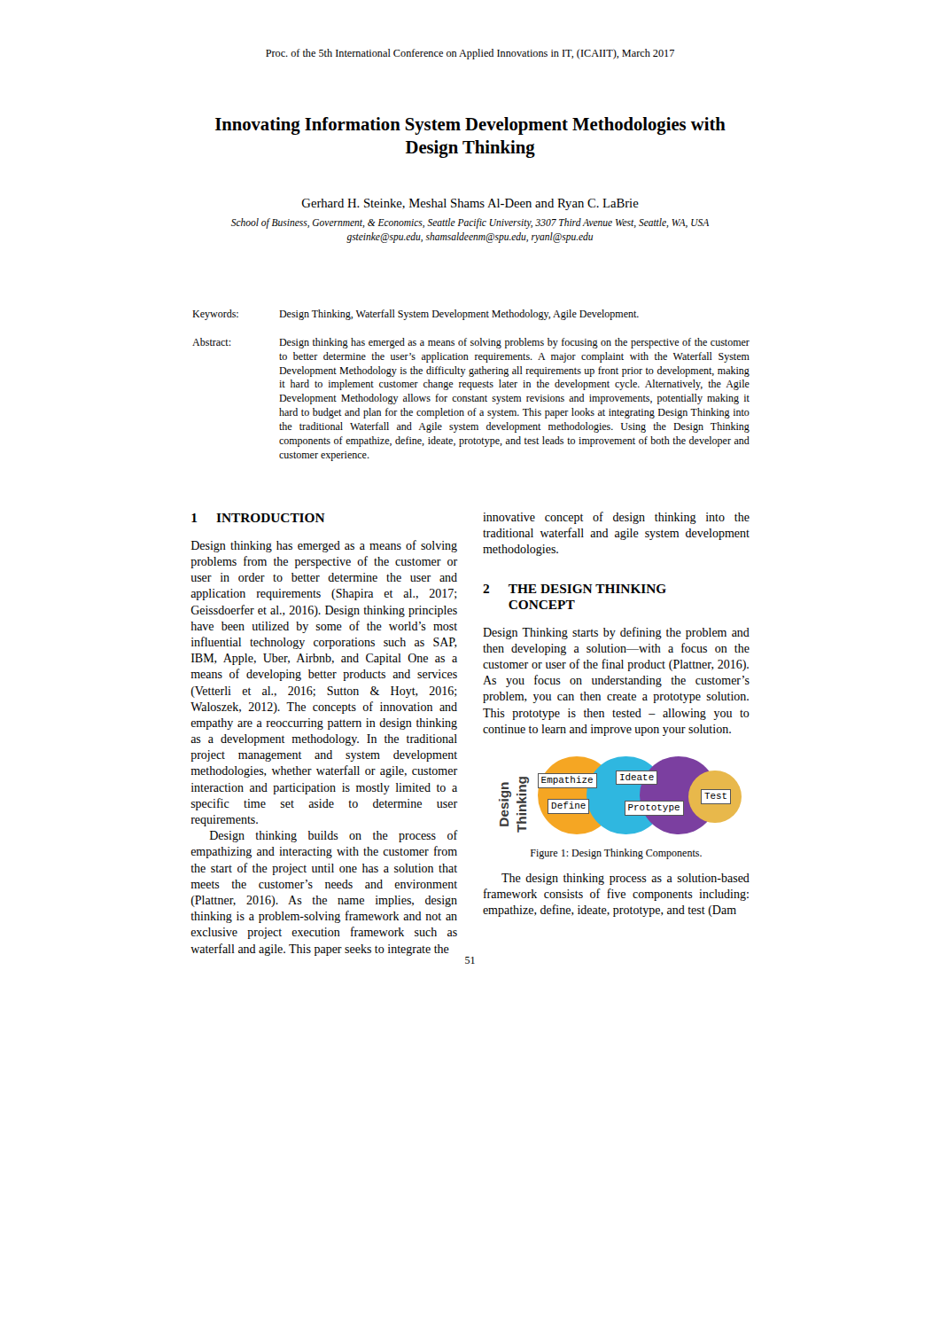Proc. of the 5th International Conference on Applied Innovations in IT, (ICAIIT), March 2017
Innovating Information System Development Methodologies with
Design Thinking
Gerhard H. Steinke, Meshal Shams Al-Deen and Ryan C. LaBrie
School of Business, Government, & Economics, Seattle Pacific University, 3307 Third Avenue West, Seattle, WA, USA
gsteinke@spu.edu, shamsaldeenm@spu.edu, ryanl@spu.edu
Keywords:
Design Thinking, Waterfall System Development Methodology, Agile Development.
Abstract:
Design thinking has emerged as a means of solving problems by focusing on the perspective of the customer to better determine the user’s application requirements. A major complaint with the Waterfall System Development Methodology is the difficulty gathering all requirements up front prior to development, making it hard to implement customer change requests later in the development cycle. Alternatively, the Agile Development Methodology allows for constant system revisions and improvements, potentially making it hard to budget and plan for the completion of a system. This paper looks at integrating Design Thinking into the traditional Waterfall and Agile system development methodologies. Using the Design Thinking components of empathize, define, ideate, prototype, and test leads to improvement of both the developer and customer experience.
1 INTRODUCTION
Design thinking has emerged as a means of solving problems from the perspective of the customer or user in order to better determine the user and application requirements (Shapira et al., 2017; Geissdoerfer et al., 2016). Design thinking principles have been utilized by some of the world’s most influential technology corporations such as SAP, IBM, Apple, Uber, Airbnb, and Capital One as a means of developing better products and services (Vetterli et al., 2016; Sutton & Hoyt, 2016; Waloszek, 2012). The concepts of innovation and empathy are a reoccurring pattern in design thinking as a development methodology. In the traditional project management and system development methodologies, whether waterfall or agile, customer interaction and participation is mostly limited to a specific time set aside to determine user requirements.
Design thinking builds on the process of empathizing and interacting with the customer from the start of the project until one has a solution that meets the customer’s needs and environment (Plattner, 2016). As the name implies, design thinking is a problem-solving framework and not an exclusive project execution framework such as waterfall and agile. This paper seeks to integrate the
innovative concept of design thinking into the traditional waterfall and agile system development methodologies.
2 THE DESIGN THINKINGCONCEPT
Design Thinking starts by defining the problem and then developing a solution—with a focus on the customer or user of the final product (Plattner, 2016). As you focus on understanding the customer’s problem, you can then create a prototype solution. This prototype is then tested – allowing you to continue to learn and improve upon your solution.
Design
Thinking
Empathize
Ideate
Define
Prototype
Test
Figure 1: Design Thinking Components.
The design thinking process as a solution-based framework consists of five components including: empathize, define, ideate, prototype, and test (Dam
51